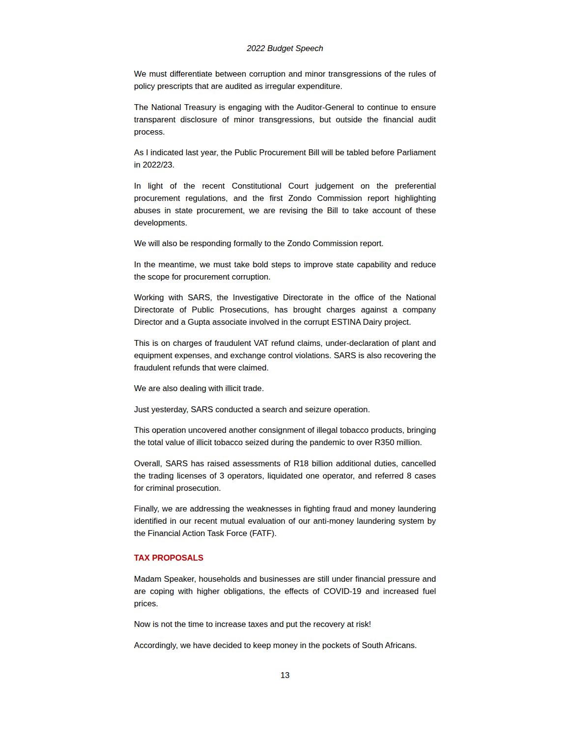2022 Budget Speech
We must differentiate between corruption and minor transgressions of the rules of policy prescripts that are audited as irregular expenditure.
The National Treasury is engaging with the Auditor-General to continue to ensure transparent disclosure of minor transgressions, but outside the financial audit process.
As I indicated last year, the Public Procurement Bill will be tabled before Parliament in 2022/23.
In light of the recent Constitutional Court judgement on the preferential procurement regulations, and the first Zondo Commission report highlighting abuses in state procurement, we are revising the Bill to take account of these developments.
We will also be responding formally to the Zondo Commission report.
In the meantime, we must take bold steps to improve state capability and reduce the scope for procurement corruption.
Working with SARS, the Investigative Directorate in the office of the National Directorate of Public Prosecutions, has brought charges against a company Director and a Gupta associate involved in the corrupt ESTINA Dairy project.
This is on charges of fraudulent VAT refund claims, under-declaration of plant and equipment expenses, and exchange control violations. SARS is also recovering the fraudulent refunds that were claimed.
We are also dealing with illicit trade.
Just yesterday, SARS conducted a search and seizure operation.
This operation uncovered another consignment of illegal tobacco products, bringing the total value of illicit tobacco seized during the pandemic to over R350 million.
Overall, SARS has raised assessments of R18 billion additional duties, cancelled the trading licenses of 3 operators, liquidated one operator, and referred 8 cases for criminal prosecution.
Finally, we are addressing the weaknesses in fighting fraud and money laundering identified in our recent mutual evaluation of our anti-money laundering system by the Financial Action Task Force (FATF).
TAX PROPOSALS
Madam Speaker, households and businesses are still under financial pressure and are coping with higher obligations, the effects of COVID-19 and increased fuel prices.
Now is not the time to increase taxes and put the recovery at risk!
Accordingly, we have decided to keep money in the pockets of South Africans.
13